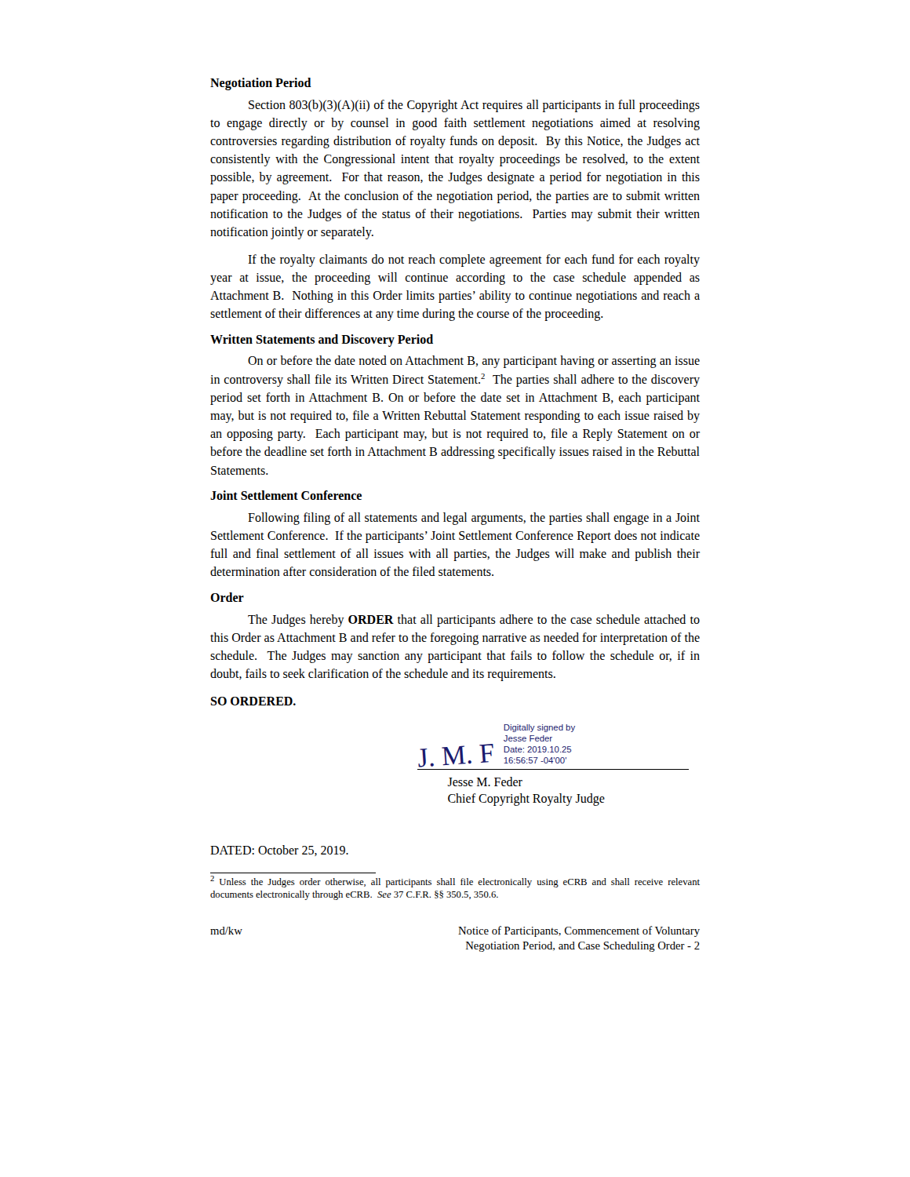Negotiation Period
Section 803(b)(3)(A)(ii) of the Copyright Act requires all participants in full proceedings to engage directly or by counsel in good faith settlement negotiations aimed at resolving controversies regarding distribution of royalty funds on deposit. By this Notice, the Judges act consistently with the Congressional intent that royalty proceedings be resolved, to the extent possible, by agreement. For that reason, the Judges designate a period for negotiation in this paper proceeding. At the conclusion of the negotiation period, the parties are to submit written notification to the Judges of the status of their negotiations. Parties may submit their written notification jointly or separately.
If the royalty claimants do not reach complete agreement for each fund for each royalty year at issue, the proceeding will continue according to the case schedule appended as Attachment B. Nothing in this Order limits parties’ ability to continue negotiations and reach a settlement of their differences at any time during the course of the proceeding.
Written Statements and Discovery Period
On or before the date noted on Attachment B, any participant having or asserting an issue in controversy shall file its Written Direct Statement.2 The parties shall adhere to the discovery period set forth in Attachment B. On or before the date set in Attachment B, each participant may, but is not required to, file a Written Rebuttal Statement responding to each issue raised by an opposing party. Each participant may, but is not required to, file a Reply Statement on or before the deadline set forth in Attachment B addressing specifically issues raised in the Rebuttal Statements.
Joint Settlement Conference
Following filing of all statements and legal arguments, the parties shall engage in a Joint Settlement Conference. If the participants’ Joint Settlement Conference Report does not indicate full and final settlement of all issues with all parties, the Judges will make and publish their determination after consideration of the filed statements.
Order
The Judges hereby ORDER that all participants adhere to the case schedule attached to this Order as Attachment B and refer to the foregoing narrative as needed for interpretation of the schedule. The Judges may sanction any participant that fails to follow the schedule or, if in doubt, fails to seek clarification of the schedule and its requirements.
SO ORDERED.
J. M. F
Digitally signed by
Jesse Feder
Date: 2019.10.25
16:56:57 -04'00'
Jesse M. Feder
Chief Copyright Royalty Judge
DATED: October 25, 2019.
2 Unless the Judges order otherwise, all participants shall file electronically using eCRB and shall receive relevant documents electronically through eCRB. See 37 C.F.R. §§ 350.5, 350.6.
md/kw
Notice of Participants, Commencement of Voluntary
Negotiation Period, and Case Scheduling Order - 2